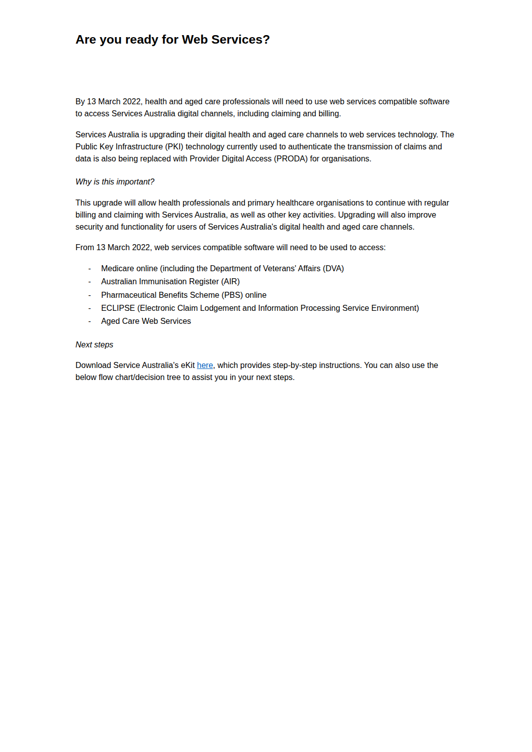Are you ready for Web Services?
By 13 March 2022, health and aged care professionals will need to use web services compatible software to access Services Australia digital channels, including claiming and billing.
Services Australia is upgrading their digital health and aged care channels to web services technology. The Public Key Infrastructure (PKI) technology currently used to authenticate the transmission of claims and data is also being replaced with Provider Digital Access (PRODA) for organisations.
Why is this important?
This upgrade will allow health professionals and primary healthcare organisations to continue with regular billing and claiming with Services Australia, as well as other key activities. Upgrading will also improve security and functionality for users of Services Australia's digital health and aged care channels.
From 13 March 2022, web services compatible software will need to be used to access:
Medicare online (including the Department of Veterans' Affairs (DVA)
Australian Immunisation Register (AIR)
Pharmaceutical Benefits Scheme (PBS) online
ECLIPSE (Electronic Claim Lodgement and Information Processing Service Environment)
Aged Care Web Services
Next steps
Download Service Australia's eKit here, which provides step-by-step instructions. You can also use the below flow chart/decision tree to assist you in your next steps.